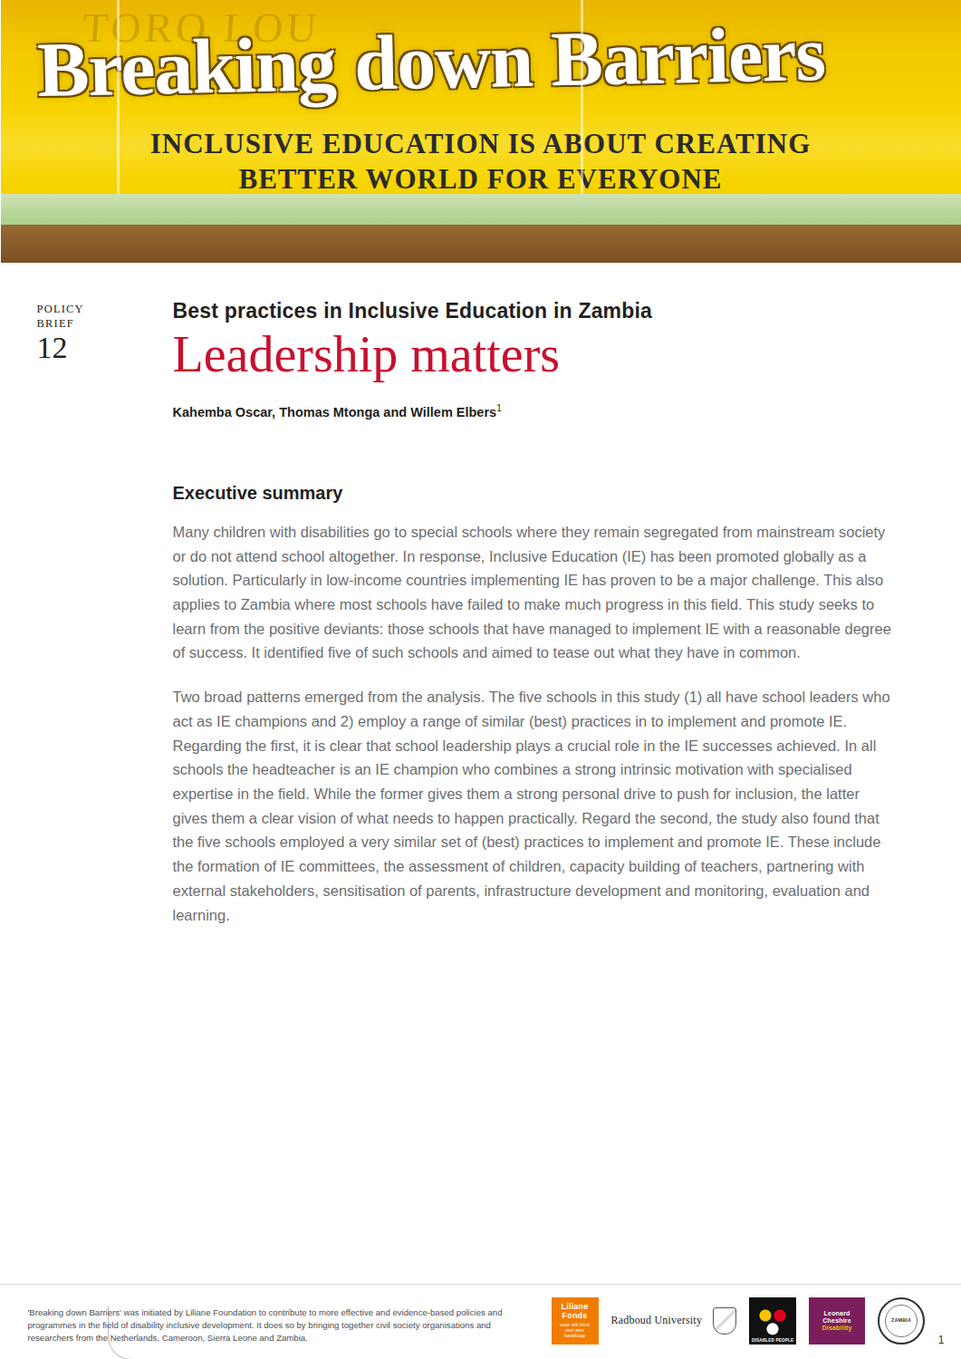TORO LOU
Breaking down Barriers
Inclusive education is about creating
better world for everyone
Policy
Brief
12
Best practices in Inclusive Education in Zambia
Leadership matters
Kahemba Oscar, Thomas Mtonga and Willem Elbers1
Executive summary
Many children with disabilities go to special schools where they remain segregated from mainstream society or do not attend school altogether. In response, Inclusive Education (IE) has been promoted globally as a solution. Particularly in low-income countries implementing IE has proven to be a major challenge. This also applies to Zambia where most schools have failed to make much progress in this field. This study seeks to learn from the positive deviants: those schools that have managed to implement IE with a reasonable degree of success. It identified five of such schools and aimed to tease out what they have in common.
Two broad patterns emerged from the analysis. The five schools in this study (1) all have school leaders who act as IE champions and 2) employ a range of similar (best) practices in to implement and promote IE. Regarding the first, it is clear that school leadership plays a crucial role in the IE successes achieved. In all schools the headteacher is an IE champion who combines a strong intrinsic motivation with specialised expertise in the field. While the former gives them a strong personal drive to push for inclusion, the latter gives them a clear vision of what needs to happen practically. Regard the second, the study also found that the five schools employed a very similar set of (best) practices to implement and promote IE. These include the formation of IE committees, the assessment of children, capacity building of teachers, partnering with external stakeholders, sensitisation of parents, infrastructure development and monitoring, evaluation and learning.
'Breaking down Barriers' was initiated by Liliane Foundation to contribute to more effective and evidence-based policies and programmes in the field of disability inclusive development. It does so by bringing together civil society organisations and researchers from the Netherlands, Cameroon, Sierra Leone and Zambia.
Liliane
Fonds voor elk kind
met een handicap
Radboud University
DISABLED PEOPLE
Leonard
Cheshire
Disability
ZAMBIA
1